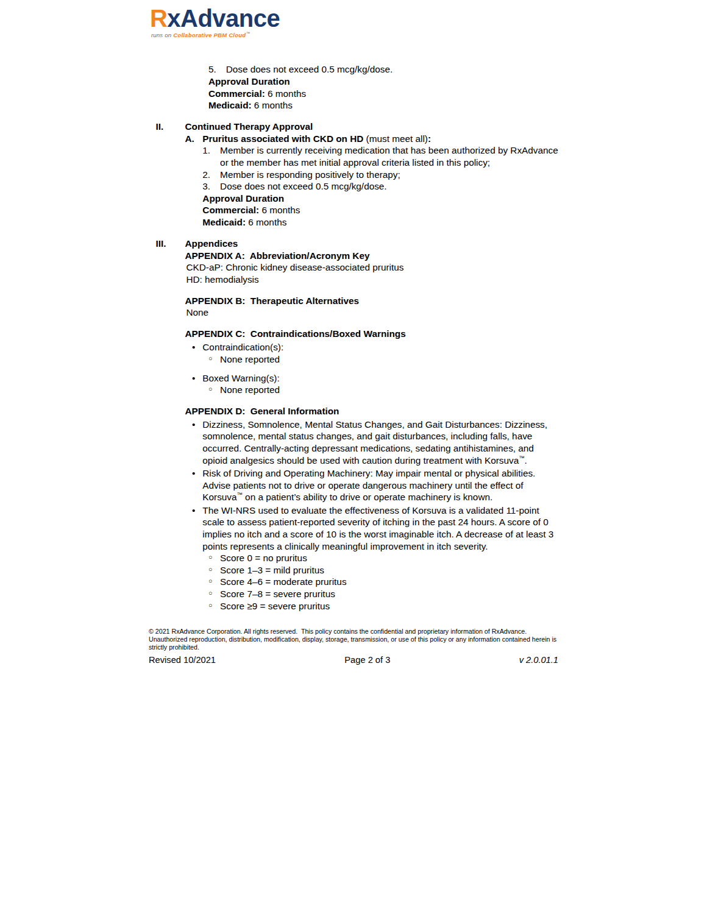RxAdvance
runs on Collaborative PBM Cloud™
5.
Dose does not exceed 0.5 mcg/kg/dose.
Approval Duration
Commercial: 6 months
Medicaid: 6 months
II.
Continued Therapy Approval
A.
Pruritus associated with CKD on HD (must meet all):
1.
Member is currently receiving medication that has been authorized by RxAdvance or the member has met initial approval criteria listed in this policy;
2.
Member is responding positively to therapy;
3.
Dose does not exceed 0.5 mcg/kg/dose.
Approval Duration
Commercial: 6 months
Medicaid: 6 months
III.
Appendices
APPENDIX A: Abbreviation/Acronym Key
CKD-aP: Chronic kidney disease-associated pruritus
HD: hemodialysis
APPENDIX B: Therapeutic Alternatives
None
APPENDIX C: Contraindications/Boxed Warnings
Contraindication(s):
None reported
Boxed Warning(s):
None reported
APPENDIX D: General Information
Dizziness, Somnolence, Mental Status Changes, and Gait Disturbances: Dizziness, somnolence, mental status changes, and gait disturbances, including falls, have occurred. Centrally-acting depressant medications, sedating antihistamines, and opioid analgesics should be used with caution during treatment with Korsuva™.
Risk of Driving and Operating Machinery: May impair mental or physical abilities. Advise patients not to drive or operate dangerous machinery until the effect of Korsuva™ on a patient’s ability to drive or operate machinery is known.
The WI-NRS used to evaluate the effectiveness of Korsuva is a validated 11-point scale to assess patient-reported severity of itching in the past 24 hours. A score of 0 implies no itch and a score of 10 is the worst imaginable itch. A decrease of at least 3 points represents a clinically meaningful improvement in itch severity.
Score 0 = no pruritus
Score 1–3 = mild pruritus
Score 4–6 = moderate pruritus
Score 7–8 = severe pruritus
Score ≥9 = severe pruritus
© 2021 RxAdvance Corporation. All rights reserved. This policy contains the confidential and proprietary information of RxAdvance. Unauthorized reproduction, distribution, modification, display, storage, transmission, or use of this policy or any information contained herein is strictly prohibited.
Revised 10/2021
Page 2 of 3
v 2.0.01.1